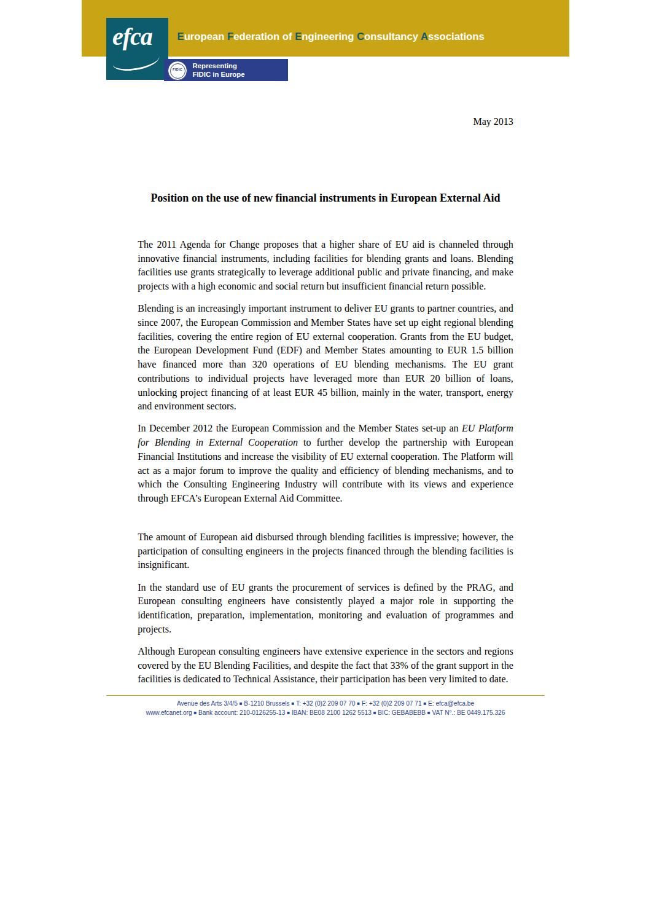efca
European Federation of Engineering Consultancy Associations
Representing
FIDIC in Europe
May 2013
Position on the use of new financial instruments in European External Aid
The 2011 Agenda for Change proposes that a higher share of EU aid is channeled through innovative financial instruments, including facilities for blending grants and loans. Blending facilities use grants strategically to leverage additional public and private financing, and make projects with a high economic and social return but insufficient financial return possible.
Blending is an increasingly important instrument to deliver EU grants to partner countries, and since 2007, the European Commission and Member States have set up eight regional blending facilities, covering the entire region of EU external cooperation. Grants from the EU budget, the European Development Fund (EDF) and Member States amounting to EUR 1.5 billion have financed more than 320 operations of EU blending mechanisms. The EU grant contributions to individual projects have leveraged more than EUR 20 billion of loans, unlocking project financing of at least EUR 45 billion, mainly in the water, transport, energy and environment sectors.
In December 2012 the European Commission and the Member States set-up an EU Platform for Blending in External Cooperation to further develop the partnership with European Financial Institutions and increase the visibility of EU external cooperation. The Platform will act as a major forum to improve the quality and efficiency of blending mechanisms, and to which the Consulting Engineering Industry will contribute with its views and experience through EFCA’s European External Aid Committee.
The amount of European aid disbursed through blending facilities is impressive; however, the participation of consulting engineers in the projects financed through the blending facilities is insignificant.
In the standard use of EU grants the procurement of services is defined by the PRAG, and European consulting engineers have consistently played a major role in supporting the identification, preparation, implementation, monitoring and evaluation of programmes and projects.
Although European consulting engineers have extensive experience in the sectors and regions covered by the EU Blending Facilities, and despite the fact that 33% of the grant support in the facilities is dedicated to Technical Assistance, their participation has been very limited to date.
Avenue des Arts 3/4/5 ■ B-1210 Brussels ■ T: +32 (0)2 209 07 70 ■ F: +32 (0)2 209 07 71 ■ E: efca@efca.be
www.efcanet.org ■ Bank account: 210-0126255-13 ■ IBAN: BE08 2100 1262 5513 ■ BIC: GEBABEBB ■ VAT N°.: BE 0449.175.326